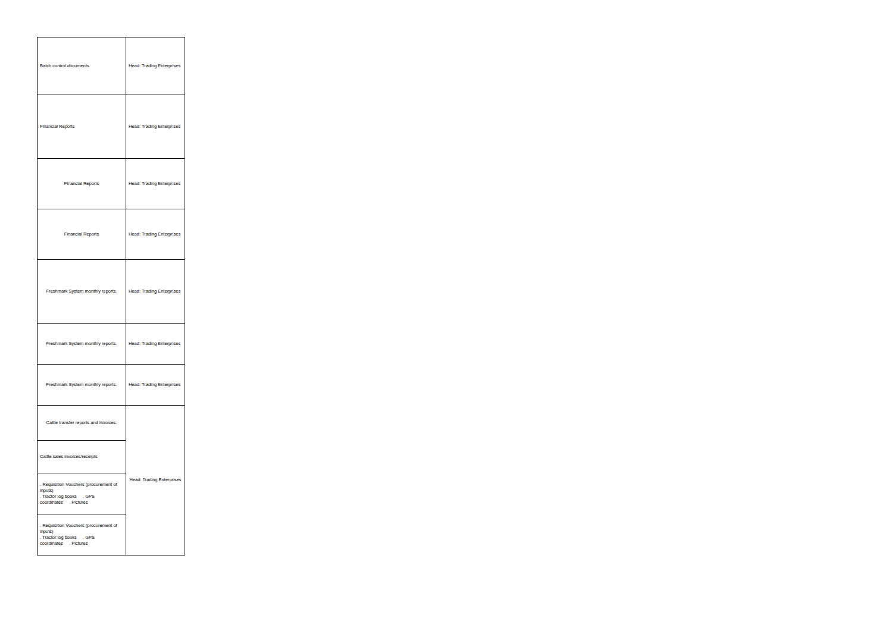| Batch control documents. | Head: Trading Enterprises |
| Financial Reports | Head: Trading Enterprises |
| Financial Reports | Head: Trading Enterprises |
| Financial Reports | Head: Trading Enterprises |
| Freshmark System monthly reports. | Head: Trading Enterprises |
| Freshmark System monthly reports. | Head: Trading Enterprises |
| Freshmark System monthly reports. | Head: Trading Enterprises |
| Cattle transfer reports and Invoices. | Head: Trading Enterprises |
| Cattle sales invoices/receipts |
| . Requisition Vouchers (procurement of inputs) . Tractor log books . GPS coordinates . Pictures |
| . Requisition Vouchers (procurement of inputs) . Tractor log books . GPS coordinates . Pictures |